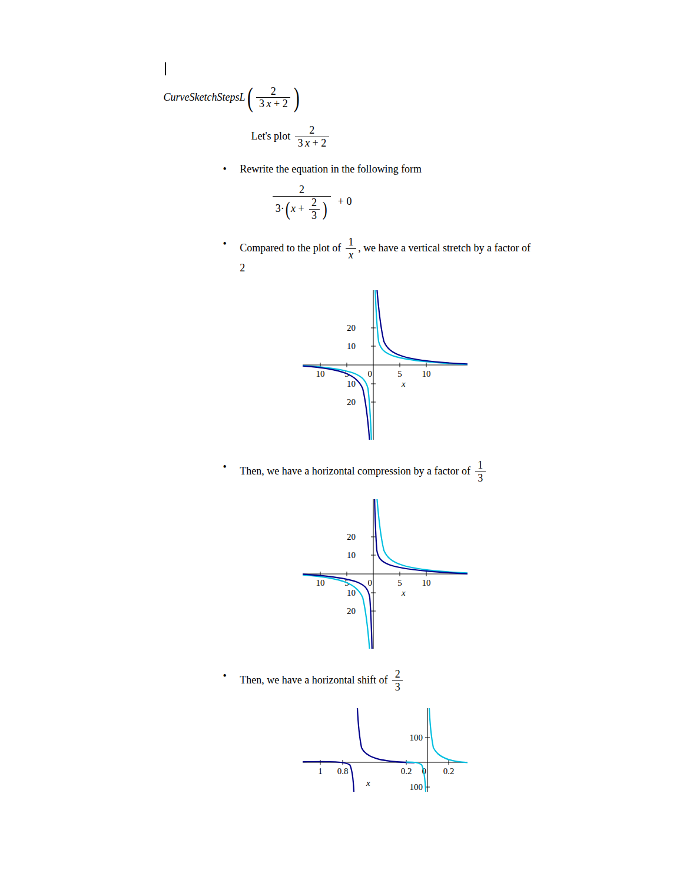CurveSketchStepsL(23 x + 2)
Let's plot 23 x + 2
Rewrite the equation in the following form
2 3·(x + 23) + 0
Compared to the plot of 1 x, we have a vertical stretch by a factor of 2
20 10 10 20 10 5 5 10 0 x
Then, we have a horizontal compression by a factor of 13
20 10 10 20 10 5 5 10 0 x
Then, we have a horizontal shift of 23
100 100 1 0.8 0.2 0 0.2 x